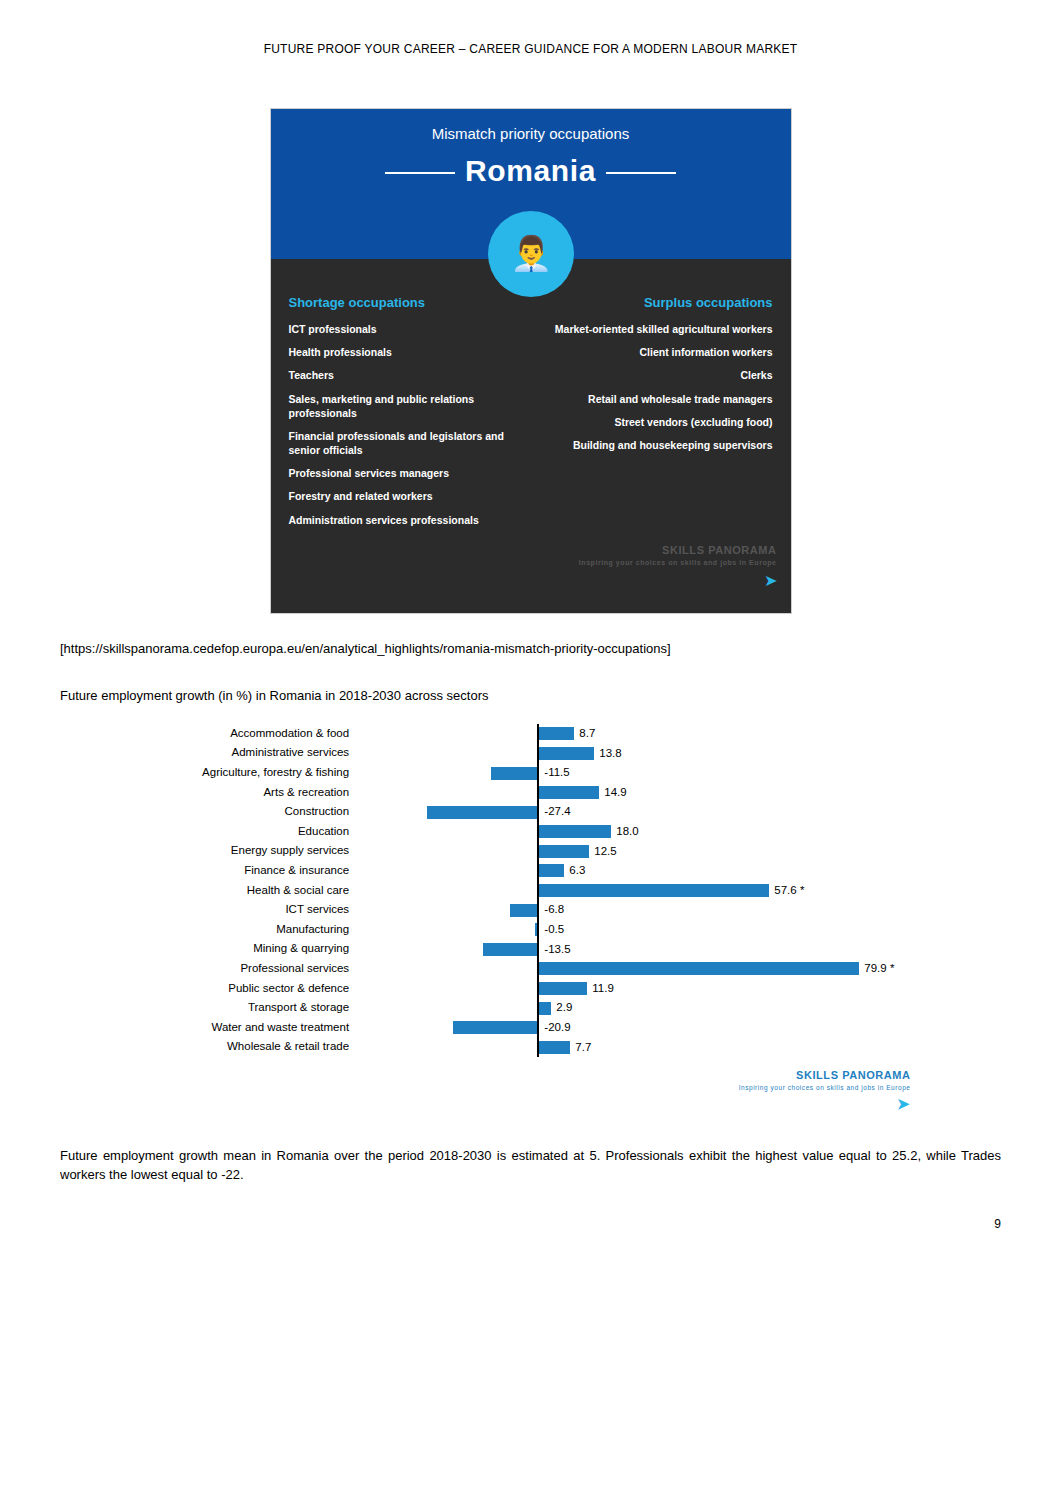FUTURE PROOF YOUR CAREER – CAREER GUIDANCE FOR A MODERN LABOUR MARKET
Mismatch priority occupations
Romania
👨‍💼
Shortage occupations
ICT professionals
Health professionals
Teachers
Sales, marketing and public relations professionals
Financial professionals and legislators and senior officials
Professional services managers
Forestry and related workers
Administration services professionals
Surplus occupations
Market-oriented skilled agricultural workers
Client information workers
Clerks
Retail and wholesale trade managers
Street vendors (excluding food)
Building and housekeeping supervisors
SKILLS PANORAMAInspiring your choices on skills and jobs in Europe➤
[https://skillspanorama.cedefop.europa.eu/en/analytical_highlights/romania-mismatch-priority-occupations]
Future employment growth (in %) in Romania in 2018-2030 across sectors
| Accommodation & food | | | 8.7 |
| Administrative services | | | 13.8 |
| Agriculture, forestry & fishing | | | -11.5 |
| Arts & recreation | | | 14.9 |
| Construction | | | -27.4 |
| Education | | | 18.0 |
| Energy supply services | | | 12.5 |
| Finance & insurance | | | 6.3 |
| Health & social care | | | 57.6 * |
| ICT services | | | -6.8 |
| Manufacturing | | | -0.5 |
| Mining & quarrying | | | -13.5 |
| Professional services | | | 79.9 * |
| Public sector & defence | | | 11.9 |
| Transport & storage | | | 2.9 |
| Water and waste treatment | | | -20.9 |
| Wholesale & retail trade | | | 7.7 |
SKILLS PANORAMAInspiring your choices on skills and jobs in Europe➤
Future employment growth mean in Romania over the period 2018-2030 is estimated at 5. Professionals exhibit the highest value equal to 25.2, while Trades workers the lowest equal to -22.
9